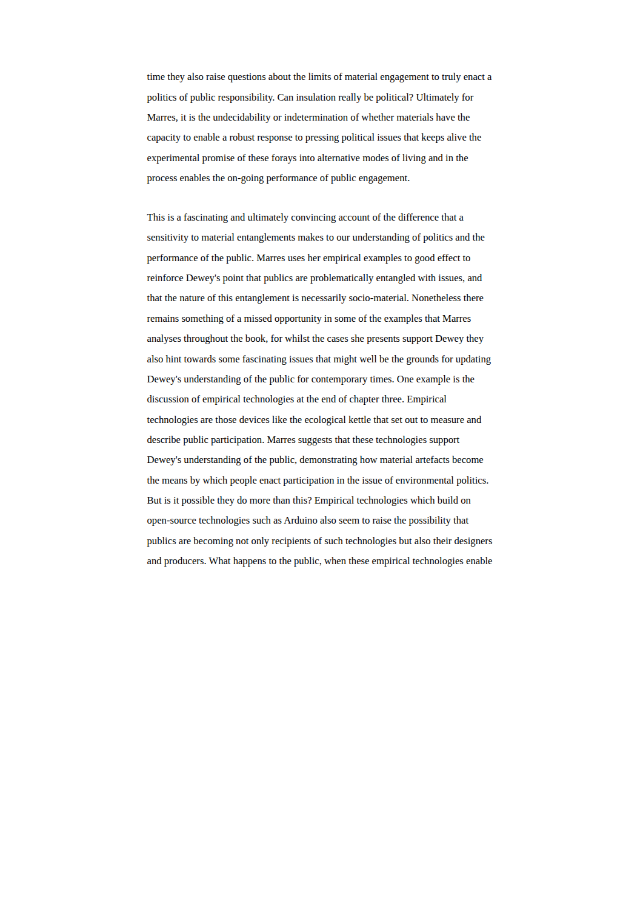time they also raise questions about the limits of material engagement to truly enact a politics of public responsibility. Can insulation really be political? Ultimately for Marres, it is the undecidability or indetermination of whether materials have the capacity to enable a robust response to pressing political issues that keeps alive the experimental promise of these forays into alternative modes of living and in the process enables the on-going performance of public engagement.
This is a fascinating and ultimately convincing account of the difference that a sensitivity to material entanglements makes to our understanding of politics and the performance of the public. Marres uses her empirical examples to good effect to reinforce Dewey's point that publics are problematically entangled with issues, and that the nature of this entanglement is necessarily socio-material. Nonetheless there remains something of a missed opportunity in some of the examples that Marres analyses throughout the book, for whilst the cases she presents support Dewey they also hint towards some fascinating issues that might well be the grounds for updating Dewey's understanding of the public for contemporary times. One example is the discussion of empirical technologies at the end of chapter three. Empirical technologies are those devices like the ecological kettle that set out to measure and describe public participation. Marres suggests that these technologies support Dewey's understanding of the public, demonstrating how material artefacts become the means by which people enact participation in the issue of environmental politics. But is it possible they do more than this? Empirical technologies which build on open-source technologies such as Arduino also seem to raise the possibility that publics are becoming not only recipients of such technologies but also their designers and producers. What happens to the public, when these empirical technologies enable